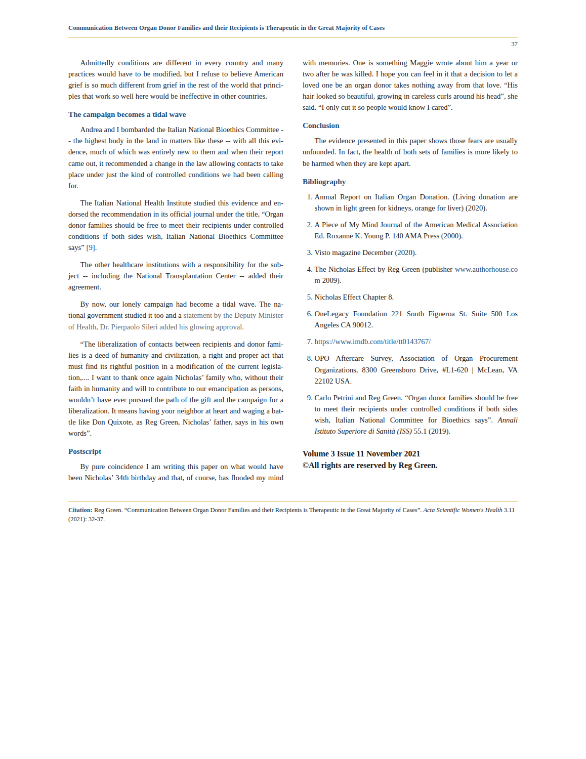Communication Between Organ Donor Families and their Recipients is Therapeutic in the Great Majority of Cases
37
Admittedly conditions are different in every country and many practices would have to be modified, but I refuse to believe American grief is so much different from grief in the rest of the world that principles that work so well here would be ineffective in other countries.
The campaign becomes a tidal wave
Andrea and I bombarded the Italian National Bioethics Committee -- the highest body in the land in matters like these -- with all this evidence, much of which was entirely new to them and when their report came out, it recommended a change in the law allowing contacts to take place under just the kind of controlled conditions we had been calling for.
The Italian National Health Institute studied this evidence and endorsed the recommendation in its official journal under the title, “Organ donor families should be free to meet their recipients under controlled conditions if both sides wish, Italian National Bioethics Committee says” [9].
The other healthcare institutions with a responsibility for the subject -- including the National Transplantation Center -- added their agreement.
By now, our lonely campaign had become a tidal wave. The national government studied it too and a statement by the Deputy Minister of Health, Dr. Pierpaolo Sileri added his glowing approval.
“The liberalization of contacts between recipients and donor families is a deed of humanity and civilization, a right and proper act that must find its rightful position in a modification of the current legislation,.... I want to thank once again Nicholas’ family who, without their faith in humanity and will to contribute to our emancipation as persons, wouldn’t have ever pursued the path of the gift and the campaign for a liberalization. It means having your neighbor at heart and waging a battle like Don Quixote, as Reg Green, Nicholas’ father, says in his own words”.
Postscript
By pure coincidence I am writing this paper on what would have been Nicholas’ 34th birthday and that, of course, has flooded my mind with memories. One is something Maggie wrote about him a year or two after he was killed. I hope you can feel in it that a decision to let a loved one be an organ donor takes nothing away from that love. “His hair looked so beautiful, growing in careless curls around his head”, she said. “I only cut it so people would know I cared”.
Conclusion
The evidence presented in this paper shows those fears are usually unfounded. In fact, the health of both sets of families is more likely to be harmed when they are kept apart.
Bibliography
Annual Report on Italian Organ Donation. (Living donation are shown in light green for kidneys, orange for liver) (2020).
A Piece of My Mind Journal of the American Medical Association Ed. Roxanne K. Young P. 140 AMA Press (2000).
Visto magazine December (2020).
The Nicholas Effect by Reg Green (publisher www.authorhouse.com 2009).
Nicholas Effect Chapter 8.
OneLegacy Foundation 221 South Figueroa St. Suite 500 Los Angeles CA 90012.
https://www.imdb.com/title/tt0143767/
OPO Aftercare Survey, Association of Organ Procurement Organizations, 8300 Greensboro Drive, #L1-620 | McLean, VA 22102 USA.
Carlo Petrini and Reg Green. “Organ donor families should be free to meet their recipients under controlled conditions if both sides wish, Italian National Committee for Bioethics says”. Annali Istituto Superiore di Sanità (ISS) 55.1 (2019).
Volume 3 Issue 11 November 2021
©All rights are reserved by Reg Green.
Citation: Reg Green. “Communication Between Organ Donor Families and their Recipients is Therapeutic in the Great Majority of Cases”. Acta Scientific Women's Health 3.11 (2021): 32-37.